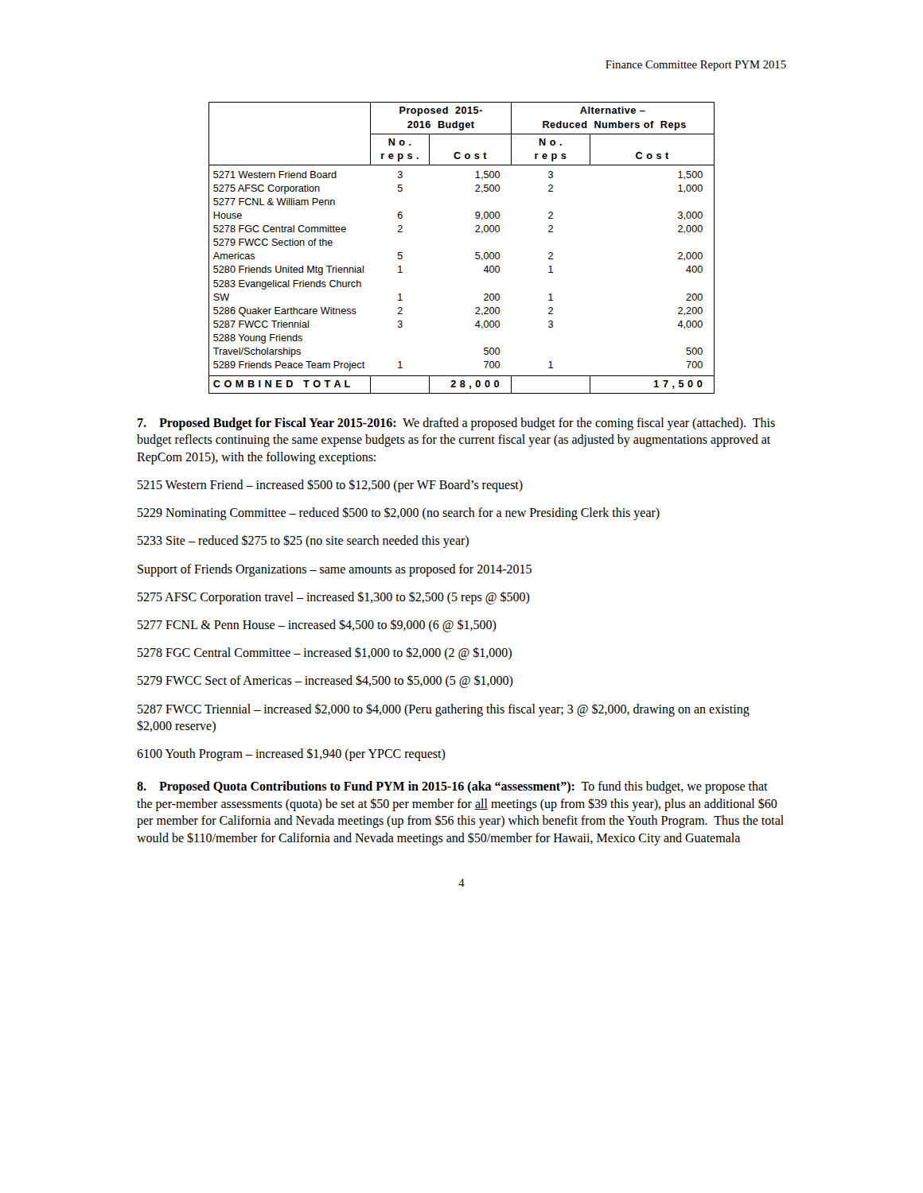Finance Committee Report PYM 2015
| | Proposed 2015-2016 Budget | Alternative – Reduced Numbers of Reps |
| --- | --- | --- |
| N o . r e p s . | C o s t | N o . r e p s | C o s t |
| 5271 Western Friend Board | 3 | 1,500 | 3 | 1,500 |
| 5275 AFSC Corporation | 5 | 2,500 | 2 | 1,000 |
| 5277 FCNL & William Penn House | 6 | 9,000 | 2 | 3,000 |
| 5278 FGC Central Committee | 2 | 2,000 | 2 | 2,000 |
| 5279 FWCC Section of the Americas | 5 | 5,000 | 2 | 2,000 |
| 5280 Friends United Mtg Triennial | 1 | 400 | 1 | 400 |
| 5283 Evangelical Friends Church SW | 1 | 200 | 1 | 200 |
| 5286 Quaker Earthcare Witness | 2 | 2,200 | 2 | 2,200 |
| 5287 FWCC Triennial | 3 | 4,000 | 3 | 4,000 |
| 5288 Young Friends Travel/Scholarships | | 500 | | 500 |
| 5289 Friends Peace Team Project | 1 | 700 | 1 | 700 |
| C O M B I N E D T O T A L | | 2 8 , 0 0 0 | | 1 7 , 5 0 0 |
7. Proposed Budget for Fiscal Year 2015-2016: We drafted a proposed budget for the coming fiscal year (attached). This budget reflects continuing the same expense budgets as for the current fiscal year (as adjusted by augmentations approved at RepCom 2015), with the following exceptions:
5215 Western Friend – increased $500 to $12,500 (per WF Board’s request)
5229 Nominating Committee – reduced $500 to $2,000 (no search for a new Presiding Clerk this year)
5233 Site – reduced $275 to $25 (no site search needed this year)
Support of Friends Organizations – same amounts as proposed for 2014-2015
5275 AFSC Corporation travel – increased $1,300 to $2,500 (5 reps @ $500)
5277 FCNL & Penn House – increased $4,500 to $9,000 (6 @ $1,500)
5278 FGC Central Committee – increased $1,000 to $2,000 (2 @ $1,000)
5279 FWCC Sect of Americas – increased $4,500 to $5,000 (5 @ $1,000)
5287 FWCC Triennial – increased $2,000 to $4,000 (Peru gathering this fiscal year; 3 @ $2,000, drawing on an existing $2,000 reserve)
6100 Youth Program – increased $1,940 (per YPCC request)
8. Proposed Quota Contributions to Fund PYM in 2015-16 (aka “assessment”): To fund this budget, we propose that the per-member assessments (quota) be set at $50 per member for all meetings (up from $39 this year), plus an additional $60 per member for California and Nevada meetings (up from $56 this year) which benefit from the Youth Program. Thus the total would be $110/member for California and Nevada meetings and $50/member for Hawaii, Mexico City and Guatemala
4